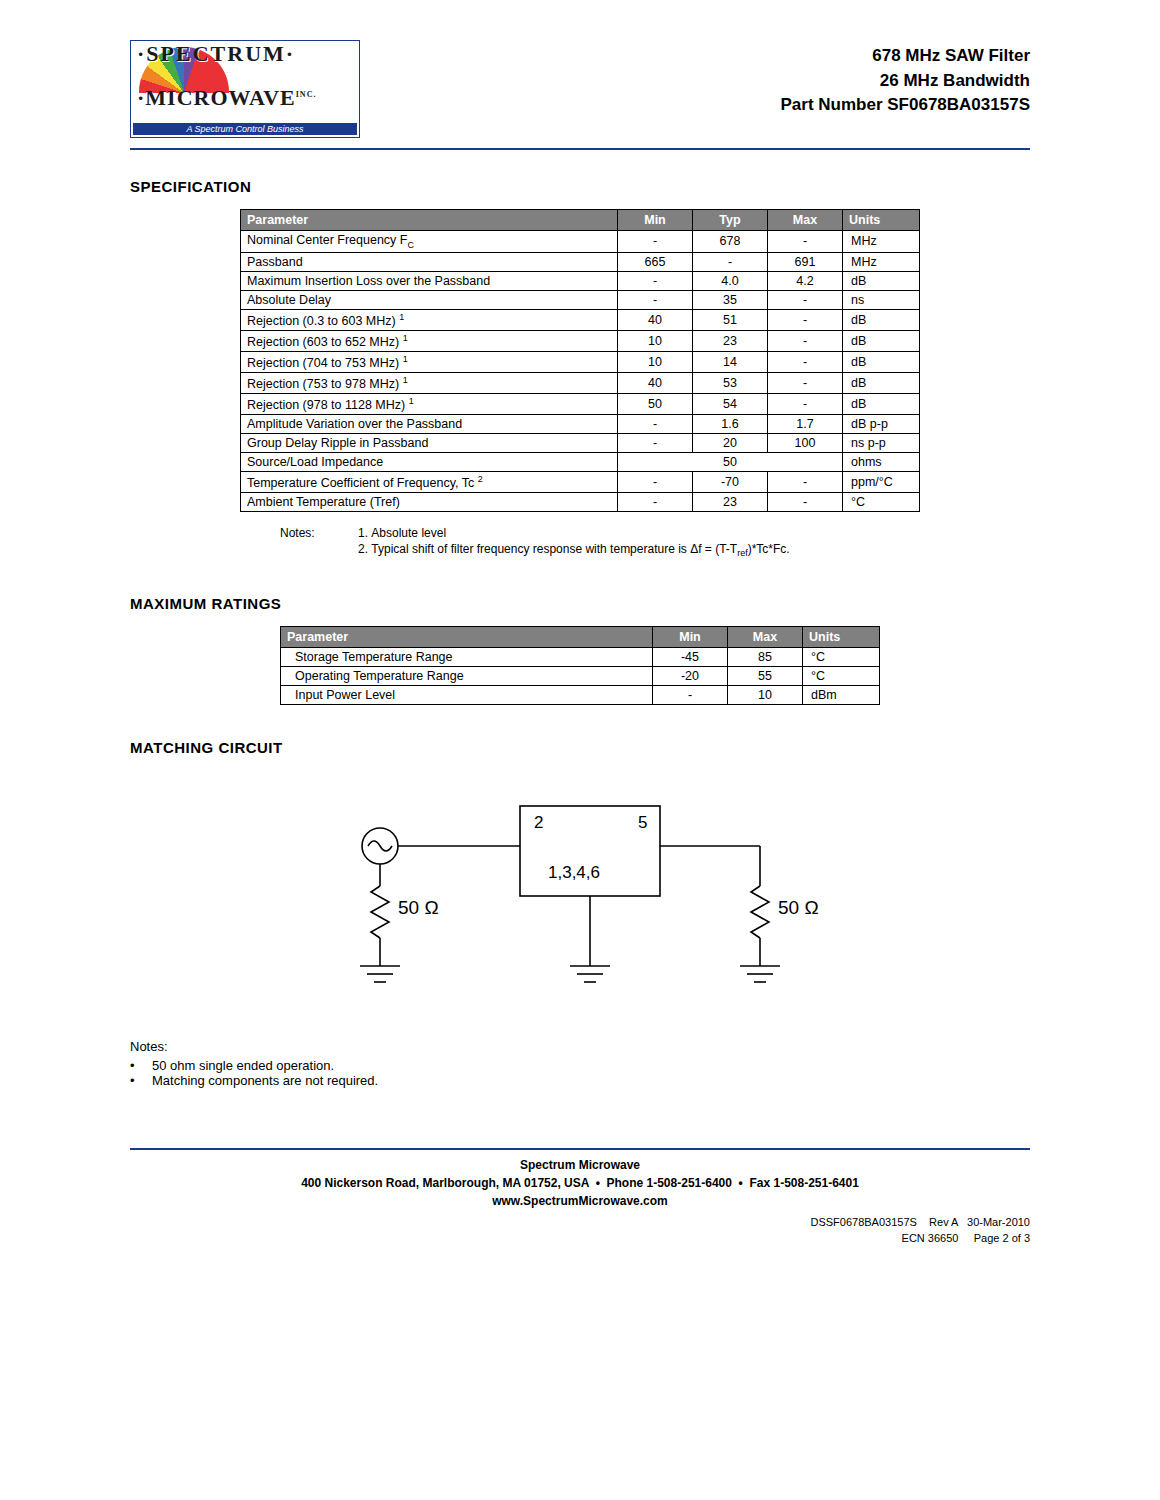·SPECTRUM·
·MICROWAVEINC.
A Spectrum Control Business
678 MHz SAW Filter
26 MHz Bandwidth
Part Number SF0678BA03157S
SPECIFICATION
| Parameter | Min | Typ | Max | Units |
| --- | --- | --- | --- | --- |
| Nominal Center Frequency F C | - | 678 | - | MHz |
| Passband | 665 | - | 691 | MHz |
| Maximum Insertion Loss over the Passband | - | 4.0 | 4.2 | dB |
| Absolute Delay | - | 35 | - | ns |
| Rejection (0.3 to 603 MHz) 1 | 40 | 51 | - | dB |
| Rejection (603 to 652 MHz) 1 | 10 | 23 | - | dB |
| Rejection (704 to 753 MHz) 1 | 10 | 14 | - | dB |
| Rejection (753 to 978 MHz) 1 | 40 | 53 | - | dB |
| Rejection (978 to 1128 MHz) 1 | 50 | 54 | - | dB |
| Amplitude Variation over the Passband | - | 1.6 | 1.7 | dB p-p |
| Group Delay Ripple in Passband | - | 20 | 100 | ns p-p |
| Source/Load Impedance | 50 | ohms |
| Temperature Coefficient of Frequency, Tc 2 | - | -70 | - | ppm/°C |
| Ambient Temperature (Tref) | - | 23 | - | °C |
Notes:
Absolute level
Typical shift of filter frequency response with temperature is Δf = (T-Tref)*Tc*Fc.
MAXIMUM RATINGS
| Parameter | Min | Max | Units |
| --- | --- | --- | --- |
| Storage Temperature Range | -45 | 85 | °C |
| Operating Temperature Range | -20 | 55 | °C |
| Input Power Level | - | 10 | dBm |
MATCHING CIRCUIT
2 5 1,3,4,6 50 Ω 50 Ω
Notes:
50 ohm single ended operation.
Matching components are not required.
Spectrum Microwave
400 Nickerson Road, Marlborough, MA 01752, USA • Phone 1-508-251-6400 • Fax 1-508-251-6401
www.SpectrumMicrowave.com
DSSF0678BA03157S Rev A 30-Mar-2010
ECN 36650 Page 2 of 3